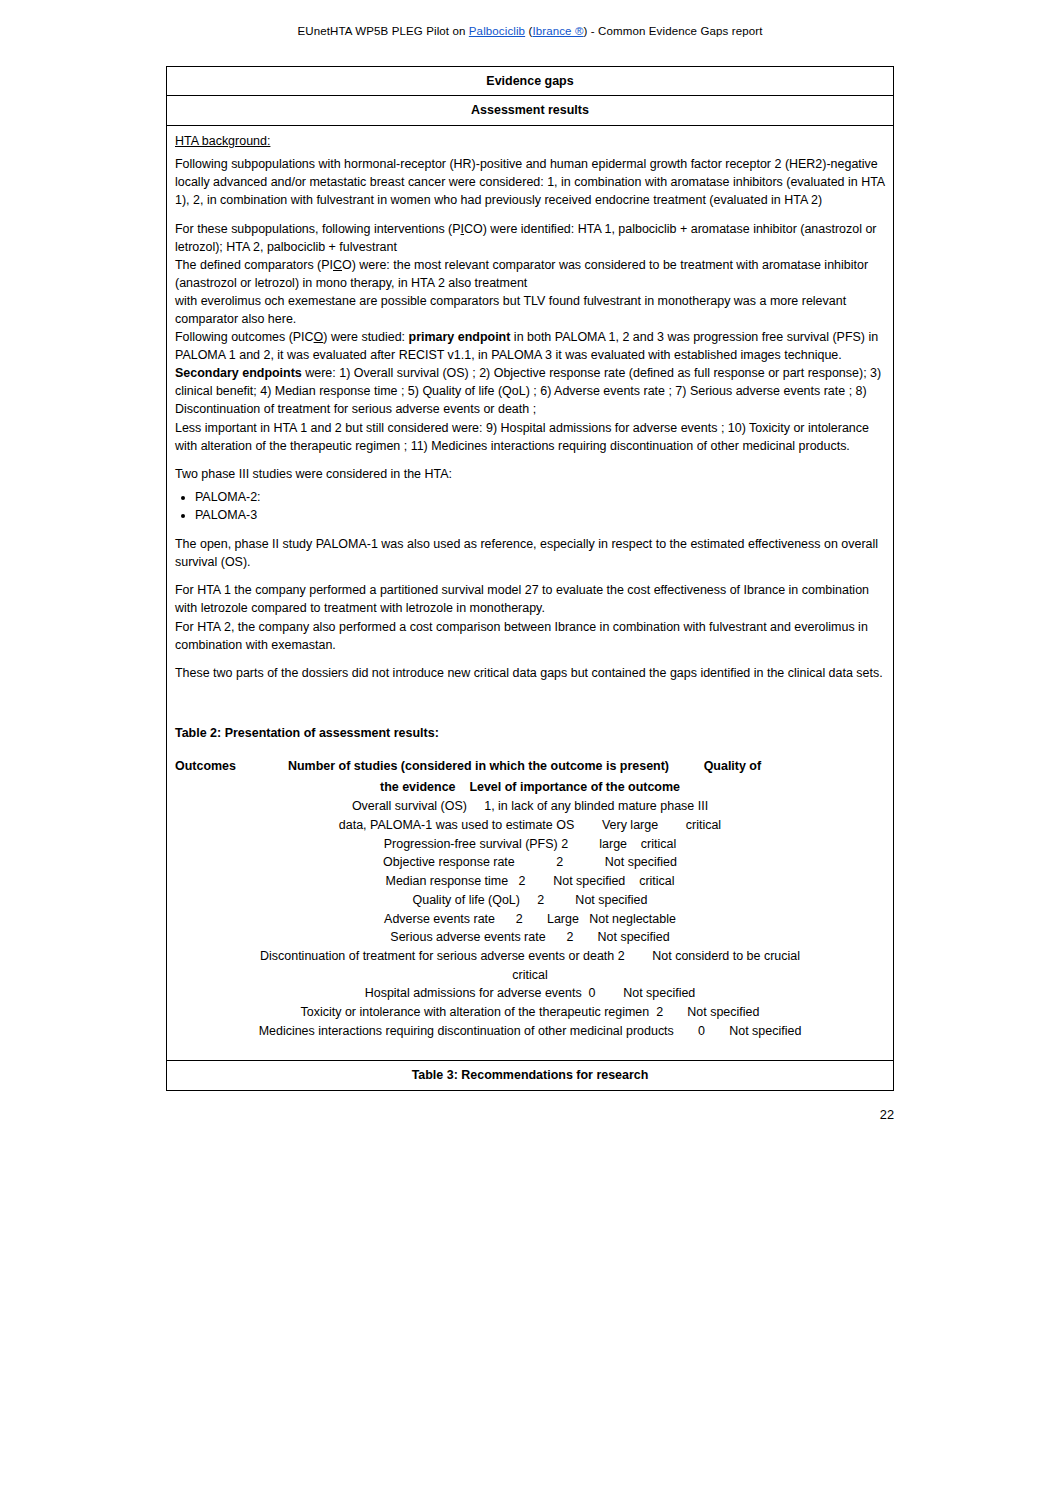EUnetHTA WP5B PLEG Pilot on Palbociclib (Ibrance ®) - Common Evidence Gaps report
| Evidence gaps |
| Assessment results |
| HTA background: Following subpopulations with hormonal-receptor (HR)-positive and human epidermal growth factor receptor 2 (HER2)-negative locally advanced and/or metastatic breast cancer were considered: 1, in combination with aromatase inhibitors (evaluated in HTA 1), 2, in combination with fulvestrant in women who had previously received endocrine treatment (evaluated in HTA 2) For these subpopulations, following interventions (P I CO) were identified: HTA 1, palbociclib + aromatase inhibitor (anastrozol or letrozol); HTA 2, palbociclib + fulvestrant The defined comparators (PI C O) were: the most relevant comparator was considered to be treatment with aromatase inhibitor (anastrozol or letrozol) in mono therapy, in HTA 2 also treatment with everolimus och exemestane are possible comparators but TLV found fulvestrant in monotherapy was a more relevant comparator also here. Following outcomes (PIC O ) were studied: primary endpoint in both PALOMA 1, 2 and 3 was progression free survival (PFS) in PALOMA 1 and 2, it was evaluated after RECIST v1.1, in PALOMA 3 it was evaluated with established images technique. Secondary endpoints were: 1) Overall survival (OS) ; 2) Objective response rate (defined as full response or part response); 3) clinical benefit; 4) Median response time ; 5) Quality of life (QoL) ; 6) Adverse events rate ; 7) Serious adverse events rate ; 8) Discontinuation of treatment for serious adverse events or death ; Less important in HTA 1 and 2 but still considered were: 9) Hospital admissions for adverse events ; 10) Toxicity or intolerance with alteration of the therapeutic regimen ; 11) Medicines interactions requiring discontinuation of other medicinal products. Two phase III studies were considered in the HTA: PALOMA-2: PALOMA-3 The open, phase II study PALOMA-1 was also used as reference, especially in respect to the estimated effectiveness on overall survival (OS). For HTA 1 the company performed a partitioned survival model 27 to evaluate the cost effectiveness of Ibrance in combination with letrozole compared to treatment with letrozole in monotherapy. For HTA 2, the company also performed a cost comparison between Ibrance in combination with fulvestrant and everolimus in combination with exemastan. These two parts of the dossiers did not introduce new critical data gaps but contained the gaps identified in the clinical data sets. Table 2: Presentation of assessment results: Outcomes Number of studies (considered in which the outcome is present) Quality of the evidence Level of importance of the outcome Overall survival (OS) 1, in lack of any blinded mature phase III data, PALOMA-1 was used to estimate OS Very large critical Progression-free survival (PFS) 2 large critical Objective response rate 2 Not specified Median response time 2 Not specified critical Quality of life (QoL) 2 Not specified Adverse events rate 2 Large Not neglectable Serious adverse events rate 2 Not specified Discontinuation of treatment for serious adverse events or death 2 Not considerd to be crucial critical Hospital admissions for adverse events 0 Not specified Toxicity or intolerance with alteration of the therapeutic regimen 2 Not specified Medicines interactions requiring discontinuation of other medicinal products 0 Not specified |
| Table 3: Recommendations for research |
22